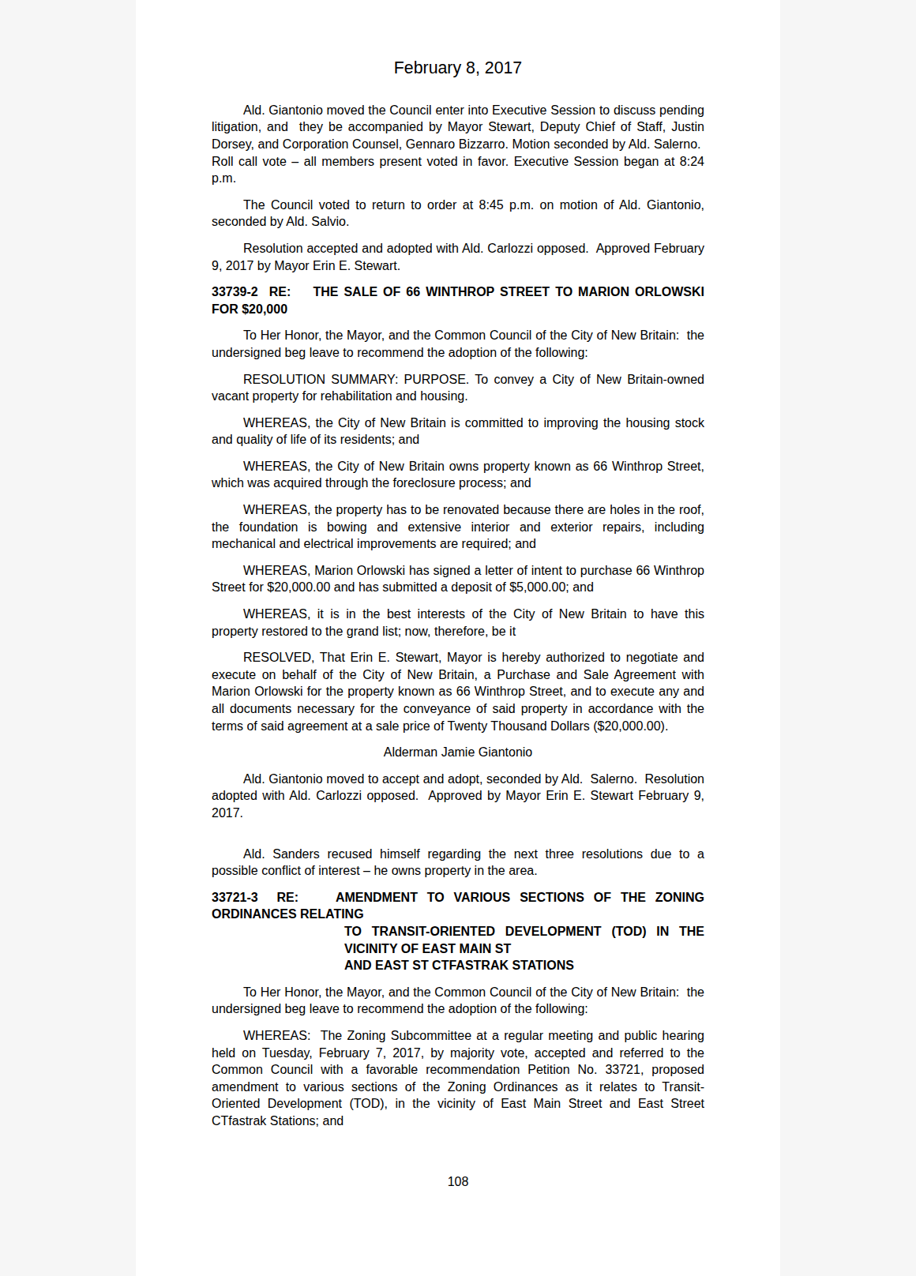February 8, 2017
Ald. Giantonio moved the Council enter into Executive Session to discuss pending litigation, and they be accompanied by Mayor Stewart, Deputy Chief of Staff, Justin Dorsey, and Corporation Counsel, Gennaro Bizzarro. Motion seconded by Ald. Salerno. Roll call vote – all members present voted in favor. Executive Session began at 8:24 p.m.
The Council voted to return to order at 8:45 p.m. on motion of Ald. Giantonio, seconded by Ald. Salvio.
Resolution accepted and adopted with Ald. Carlozzi opposed. Approved February 9, 2017 by Mayor Erin E. Stewart.
33739-2 RE: THE SALE OF 66 WINTHROP STREET TO MARION ORLOWSKI FOR $20,000
To Her Honor, the Mayor, and the Common Council of the City of New Britain: the undersigned beg leave to recommend the adoption of the following:
RESOLUTION SUMMARY: PURPOSE. To convey a City of New Britain-owned vacant property for rehabilitation and housing.
WHEREAS, the City of New Britain is committed to improving the housing stock and quality of life of its residents; and
WHEREAS, the City of New Britain owns property known as 66 Winthrop Street, which was acquired through the foreclosure process; and
WHEREAS, the property has to be renovated because there are holes in the roof, the foundation is bowing and extensive interior and exterior repairs, including mechanical and electrical improvements are required; and
WHEREAS, Marion Orlowski has signed a letter of intent to purchase 66 Winthrop Street for $20,000.00 and has submitted a deposit of $5,000.00; and
WHEREAS, it is in the best interests of the City of New Britain to have this property restored to the grand list; now, therefore, be it
RESOLVED, That Erin E. Stewart, Mayor is hereby authorized to negotiate and execute on behalf of the City of New Britain, a Purchase and Sale Agreement with Marion Orlowski for the property known as 66 Winthrop Street, and to execute any and all documents necessary for the conveyance of said property in accordance with the terms of said agreement at a sale price of Twenty Thousand Dollars ($20,000.00).
Alderman Jamie Giantonio
Ald. Giantonio moved to accept and adopt, seconded by Ald. Salerno. Resolution adopted with Ald. Carlozzi opposed. Approved by Mayor Erin E. Stewart February 9, 2017.
Ald. Sanders recused himself regarding the next three resolutions due to a possible conflict of interest – he owns property in the area.
33721-3 RE: AMENDMENT TO VARIOUS SECTIONS OF THE ZONING ORDINANCES RELATINGTO TRANSIT-ORIENTED DEVELOPMENT (TOD) IN THE VICINITY OF EAST MAIN ST AND EAST ST CTFASTRAK STATIONS
To Her Honor, the Mayor, and the Common Council of the City of New Britain: the undersigned beg leave to recommend the adoption of the following:
WHEREAS: The Zoning Subcommittee at a regular meeting and public hearing held on Tuesday, February 7, 2017, by majority vote, accepted and referred to the Common Council with a favorable recommendation Petition No. 33721, proposed amendment to various sections of the Zoning Ordinances as it relates to Transit-Oriented Development (TOD), in the vicinity of East Main Street and East Street CTfastrak Stations; and
108